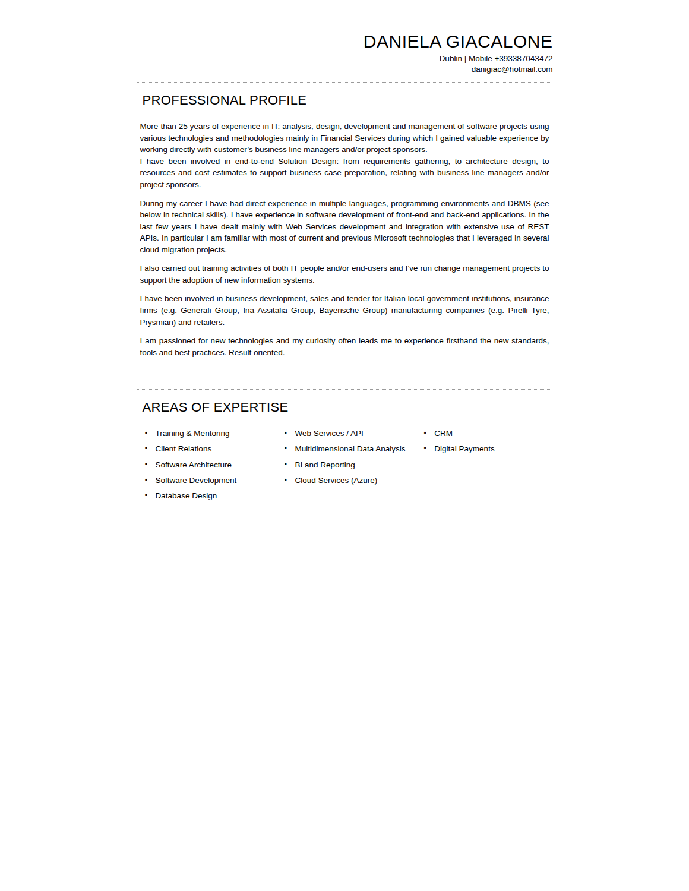DANIELA GIACALONE
Dublin | Mobile +393387043472
danigiac@hotmail.com
PROFESSIONAL PROFILE
More than 25 years of experience in IT: analysis, design, development and management of software projects using various technologies and methodologies mainly in Financial Services during which I gained valuable experience by working directly with customer’s business line managers and/or project sponsors.
I have been involved in end-to-end Solution Design: from requirements gathering, to architecture design, to resources and cost estimates to support business case preparation, relating with business line managers and/or project sponsors.
During my career I have had direct experience in multiple languages, programming environments and DBMS (see below in technical skills). I have experience in software development of front-end and back-end applications. In the last few years I have dealt mainly with Web Services development and integration with extensive use of REST APIs. In particular I am familiar with most of current and previous Microsoft technologies that I leveraged in several cloud migration projects.
I also carried out training activities of both IT people and/or end-users and I’ve run change management projects to support the adoption of new information systems.
I have been involved in business development, sales and tender for Italian local government institutions, insurance firms (e.g. Generali Group, Ina Assitalia Group, Bayerische Group) manufacturing companies (e.g. Pirelli Tyre, Prysmian) and retailers.
I am passioned for new technologies and my curiosity often leads me to experience firsthand the new standards, tools and best practices. Result oriented.
AREAS OF EXPERTISE
Training & Mentoring
Client Relations
Software Architecture
Software Development
Database Design
Web Services / API
Multidimensional Data Analysis
BI and Reporting
Cloud Services (Azure)
CRM
Digital Payments